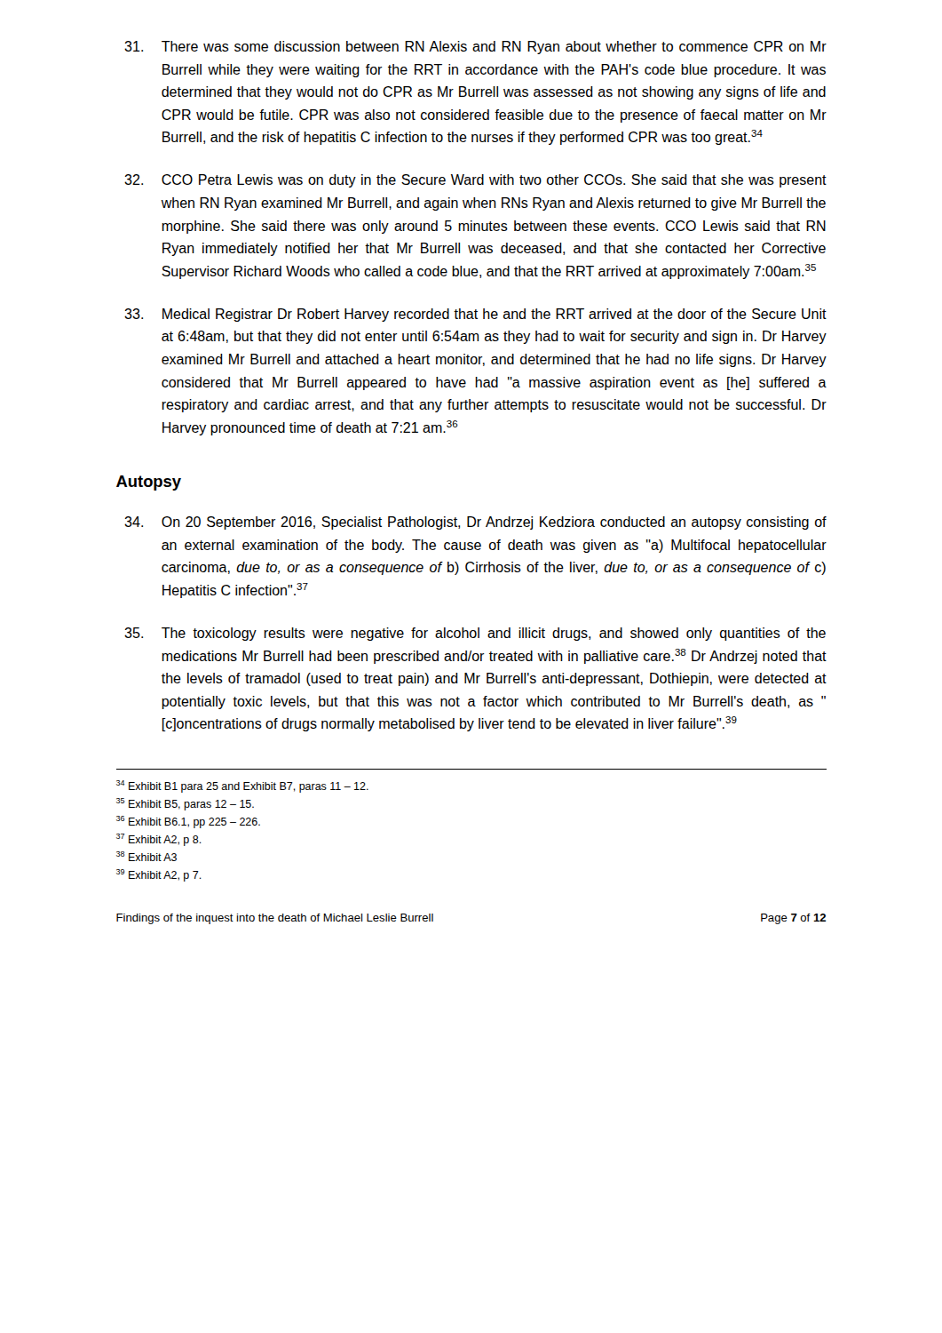There was some discussion between RN Alexis and RN Ryan about whether to commence CPR on Mr Burrell while they were waiting for the RRT in accordance with the PAH's code blue procedure. It was determined that they would not do CPR as Mr Burrell was assessed as not showing any signs of life and CPR would be futile. CPR was also not considered feasible due to the presence of faecal matter on Mr Burrell, and the risk of hepatitis C infection to the nurses if they performed CPR was too great.34
CCO Petra Lewis was on duty in the Secure Ward with two other CCOs. She said that she was present when RN Ryan examined Mr Burrell, and again when RNs Ryan and Alexis returned to give Mr Burrell the morphine. She said there was only around 5 minutes between these events. CCO Lewis said that RN Ryan immediately notified her that Mr Burrell was deceased, and that she contacted her Corrective Supervisor Richard Woods who called a code blue, and that the RRT arrived at approximately 7:00am.35
Medical Registrar Dr Robert Harvey recorded that he and the RRT arrived at the door of the Secure Unit at 6:48am, but that they did not enter until 6:54am as they had to wait for security and sign in. Dr Harvey examined Mr Burrell and attached a heart monitor, and determined that he had no life signs. Dr Harvey considered that Mr Burrell appeared to have had "a massive aspiration event as [he] suffered a respiratory and cardiac arrest, and that any further attempts to resuscitate would not be successful. Dr Harvey pronounced time of death at 7:21 am.36
Autopsy
On 20 September 2016, Specialist Pathologist, Dr Andrzej Kedziora conducted an autopsy consisting of an external examination of the body. The cause of death was given as "a) Multifocal hepatocellular carcinoma, due to, or as a consequence of b) Cirrhosis of the liver, due to, or as a consequence of c) Hepatitis C infection".37
The toxicology results were negative for alcohol and illicit drugs, and showed only quantities of the medications Mr Burrell had been prescribed and/or treated with in palliative care.38 Dr Andrzej noted that the levels of tramadol (used to treat pain) and Mr Burrell's anti-depressant, Dothiepin, were detected at potentially toxic levels, but that this was not a factor which contributed to Mr Burrell's death, as "[c]oncentrations of drugs normally metabolised by liver tend to be elevated in liver failure".39
34 Exhibit B1 para 25 and Exhibit B7, paras 11 – 12.
35 Exhibit B5, paras 12 – 15.
36 Exhibit B6.1, pp 225 – 226.
37 Exhibit A2, p 8.
38 Exhibit A3
39 Exhibit A2, p 7.
Findings of the inquest into the death of Michael Leslie Burrell Page 7 of 12